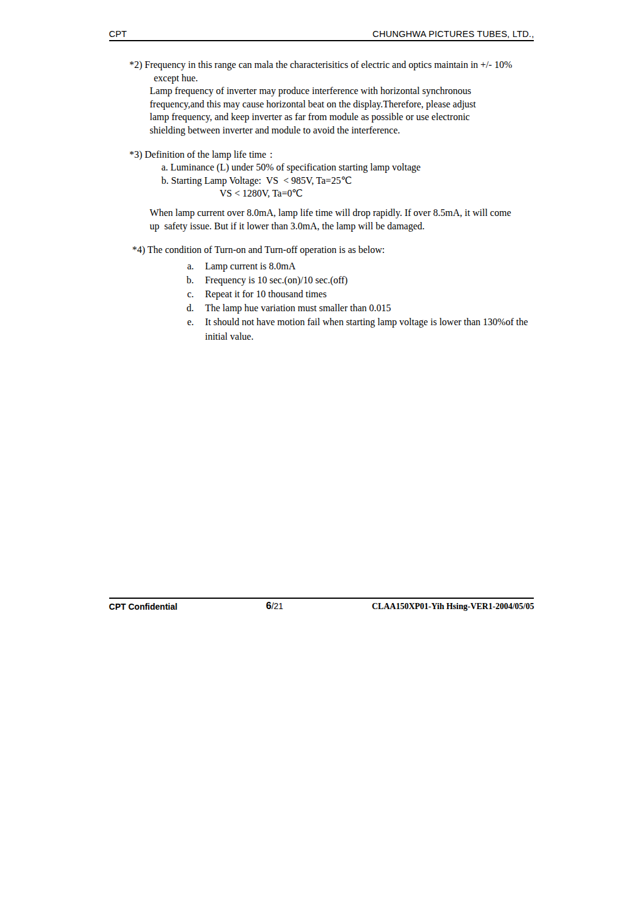CPT
CHUNGHWA PICTURES TUBES, LTD.,
*2) Frequency in this range can mala the characterisitics of electric and optics maintain in +/- 10% except hue.
Lamp frequency of inverter may produce interference with horizontal synchronous
frequency,and this may cause horizontal beat on the display.Therefore, please adjust
lamp frequency, and keep inverter as far from module as possible or use electronic
shielding between inverter and module to avoid the interference.
*3) Definition of the lamp life time：
a. Luminance (L) under 50% of specification starting lamp voltage
b. Starting Lamp Voltage: VS < 985V, Ta=25℃
VS < 1280V, Ta=0℃
When lamp current over 8.0mA, lamp life time will drop rapidly. If over 8.5mA, it will come
up safety issue. But if it lower than 3.0mA, the lamp will be damaged.
*4) The condition of Turn-on and Turn-off operation is as below:
Lamp current is 8.0mA
Frequency is 10 sec.(on)/10 sec.(off)
Repeat it for 10 thousand times
The lamp hue variation must smaller than 0.015
It should not have motion fail when starting lamp voltage is lower than 130%of the initial value.
CPT Confidential
6/21
CLAA150XP01-Yih Hsing-VER1-2004/05/05